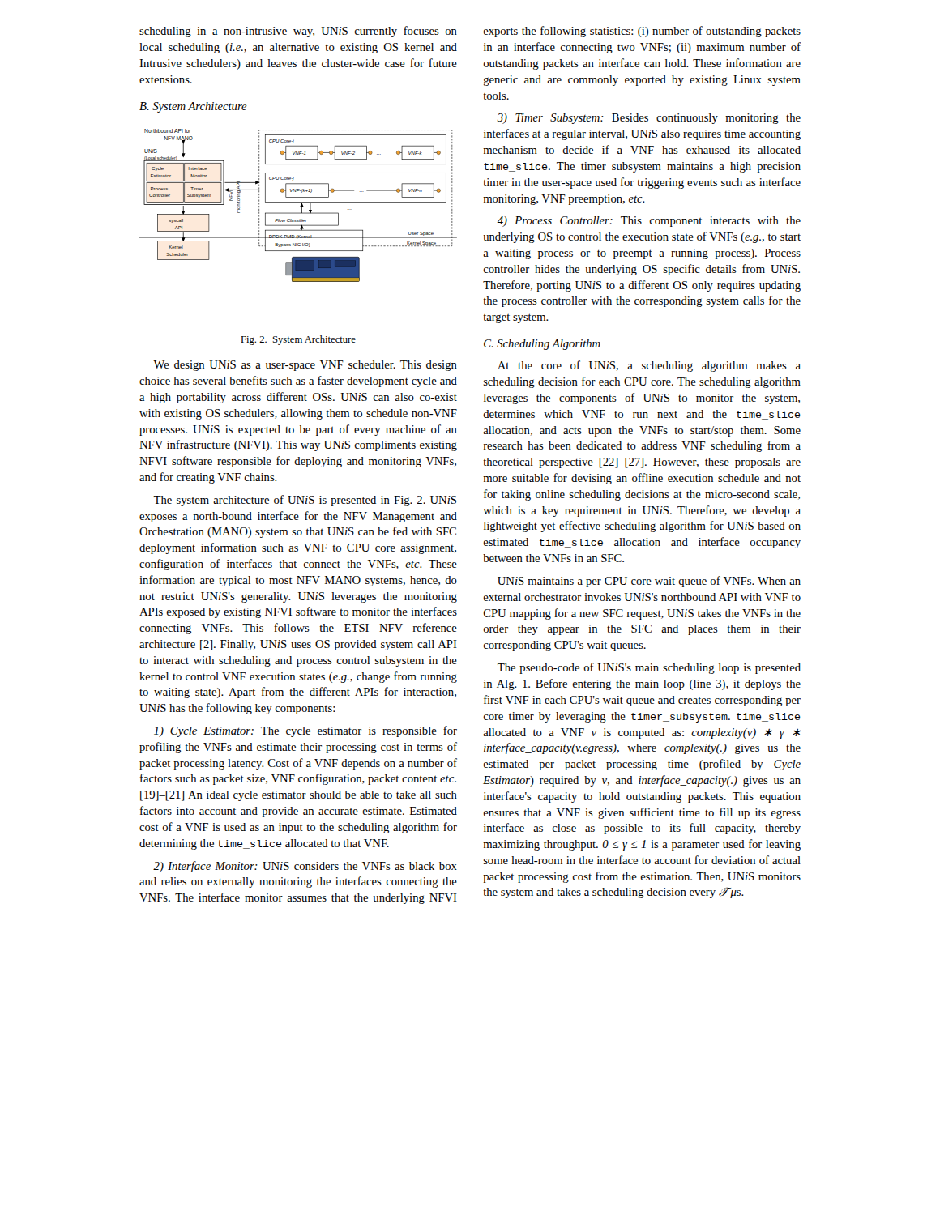scheduling in a non-intrusive way, UNi S currently focuses on local scheduling (i.e., an alternative to existing OS kernel and Intrusive schedulers) and leaves the cluster-wide case for future extensions.
B. System Architecture
Northbound API for NFV MANO UNiS (Local scheduler) Cycle Estimator Interface Monitor Process Controller Timer Subsystem NFVI monitoring API syscall API Kernel Scheduler CPU Core-i VNF-1 VNF-2 VNF-k ... CPU Core-j VNF-(k+1) VNF-n ... ... Flow Classifier DPDK PMD (Kernel Bypass NIC I/O) User Space Kernel Space
Fig. 2. System Architecture
We design UNi S as a user-space VNF scheduler. This design choice has several benefits such as a faster development cycle and a high portability across different OSs. UNi S can also co-exist with existing OS schedulers, allowing them to schedule non-VNF processes. UNi S is expected to be part of every machine of an NFV infrastructure (NFVI). This way UNi S compliments existing NFVI software responsible for deploying and monitoring VNFs, and for creating VNF chains.
The system architecture of UNi S is presented in Fig. 2. UNi S exposes a north-bound interface for the NFV Management and Orchestration (MANO) system so that UNi S can be fed with SFC deployment information such as VNF to CPU core assignment, configuration of interfaces that connect the VNFs, etc. These information are typical to most NFV MANO systems, hence, do not restrict UNi S's generality. UNi S leverages the monitoring APIs exposed by existing NFVI software to monitor the interfaces connecting VNFs. This follows the ETSI NFV reference architecture [2]. Finally, UNi S uses OS provided system call API to interact with scheduling and process control subsystem in the kernel to control VNF execution states (e.g., change from running to waiting state). Apart from the different APIs for interaction, UNi S has the following key components:
1) Cycle Estimator: The cycle estimator is responsible for profiling the VNFs and estimate their processing cost in terms of packet processing latency. Cost of a VNF depends on a number of factors such as packet size, VNF configuration, packet content etc. [19]–[21] An ideal cycle estimator should be able to take all such factors into account and provide an accurate estimate. Estimated cost of a VNF is used as an input to the scheduling algorithm for determining the time_slice allocated to that VNF.
2) Interface Monitor: UNi S considers the VNFs as black box and relies on externally monitoring the interfaces connecting the VNFs. The interface monitor assumes that the underlying NFVI exports the following statistics: (i) number of outstanding packets in an interface connecting two VNFs; (ii) maximum number of outstanding packets an interface can hold. These information are generic and are commonly exported by existing Linux system tools.
3) Timer Subsystem: Besides continuously monitoring the interfaces at a regular interval, UNi S also requires time accounting mechanism to decide if a VNF has exhaused its allocated time_slice. The timer subsystem maintains a high precision timer in the user-space used for triggering events such as interface monitoring, VNF preemption, etc.
4) Process Controller: This component interacts with the underlying OS to control the execution state of VNFs (e.g., to start a waiting process or to preempt a running process). Process controller hides the underlying OS specific details from UNi S. Therefore, porting UNi S to a different OS only requires updating the process controller with the corresponding system calls for the target system.
C. Scheduling Algorithm
At the core of UNi S, a scheduling algorithm makes a scheduling decision for each CPU core. The scheduling algorithm leverages the components of UNi S to monitor the system, determines which VNF to run next and the time_slice allocation, and acts upon the VNFs to start/stop them. Some research has been dedicated to address VNF scheduling from a theoretical perspective [22]–[27]. However, these proposals are more suitable for devising an offline execution schedule and not for taking online scheduling decisions at the micro-second scale, which is a key requirement in UNi S. Therefore, we develop a lightweight yet effective scheduling algorithm for UNi S based on estimated time_slice allocation and interface occupancy between the VNFs in an SFC.
UNi S maintains a per CPU core wait queue of VNFs. When an external orchestrator invokes UNi S's northbound API with VNF to CPU mapping for a new SFC request, UNi S takes the VNFs in the order they appear in the SFC and places them in their corresponding CPU's wait queues.
The pseudo-code of UNi S's main scheduling loop is presented in Alg. 1. Before entering the main loop (line 3), it deploys the first VNF in each CPU's wait queue and creates corresponding per core timer by leveraging the timer_subsystem. time_slice allocated to a VNF v is computed as: complexity(v) ∗ γ ∗ interface_capacity(v.egress), where complexity(.) gives us the estimated per packet processing time (profiled by Cycle Estimator) required by v, and interface_capacity(.) gives us an interface's capacity to hold outstanding packets. This equation ensures that a VNF is given sufficient time to fill up its egress interface as close as possible to its full capacity, thereby maximizing throughput. 0 ≤ γ ≤ 1 is a parameter used for leaving some head-room in the interface to account for deviation of actual packet processing cost from the estimation. Then, UNi S monitors the system and takes a scheduling decision every 𝒯 μs.